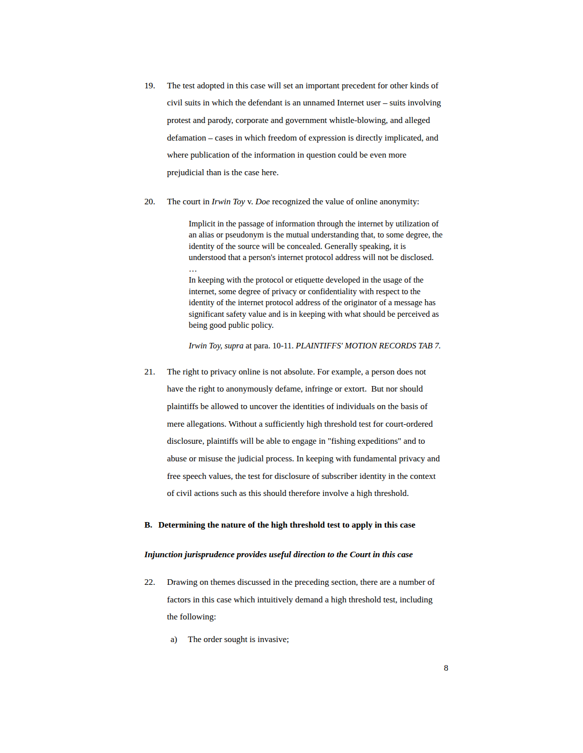19. The test adopted in this case will set an important precedent for other kinds of civil suits in which the defendant is an unnamed Internet user – suits involving protest and parody, corporate and government whistle-blowing, and alleged defamation – cases in which freedom of expression is directly implicated, and where publication of the information in question could be even more prejudicial than is the case here.
20. The court in Irwin Toy v. Doe recognized the value of online anonymity:
Implicit in the passage of information through the internet by utilization of an alias or pseudonym is the mutual understanding that, to some degree, the identity of the source will be concealed. Generally speaking, it is understood that a person's internet protocol address will not be disclosed.
…
In keeping with the protocol or etiquette developed in the usage of the internet, some degree of privacy or confidentiality with respect to the identity of the internet protocol address of the originator of a message has significant safety value and is in keeping with what should be perceived as being good public policy.
Irwin Toy, supra at para. 10-11. PLAINTIFFS' MOTION RECORDS TAB 7.
21. The right to privacy online is not absolute. For example, a person does not have the right to anonymously defame, infringe or extort. But nor should plaintiffs be allowed to uncover the identities of individuals on the basis of mere allegations. Without a sufficiently high threshold test for court-ordered disclosure, plaintiffs will be able to engage in "fishing expeditions" and to abuse or misuse the judicial process. In keeping with fundamental privacy and free speech values, the test for disclosure of subscriber identity in the context of civil actions such as this should therefore involve a high threshold.
B. Determining the nature of the high threshold test to apply in this case
Injunction jurisprudence provides useful direction to the Court in this case
22. Drawing on themes discussed in the preceding section, there are a number of factors in this case which intuitively demand a high threshold test, including the following:
a) The order sought is invasive;
8